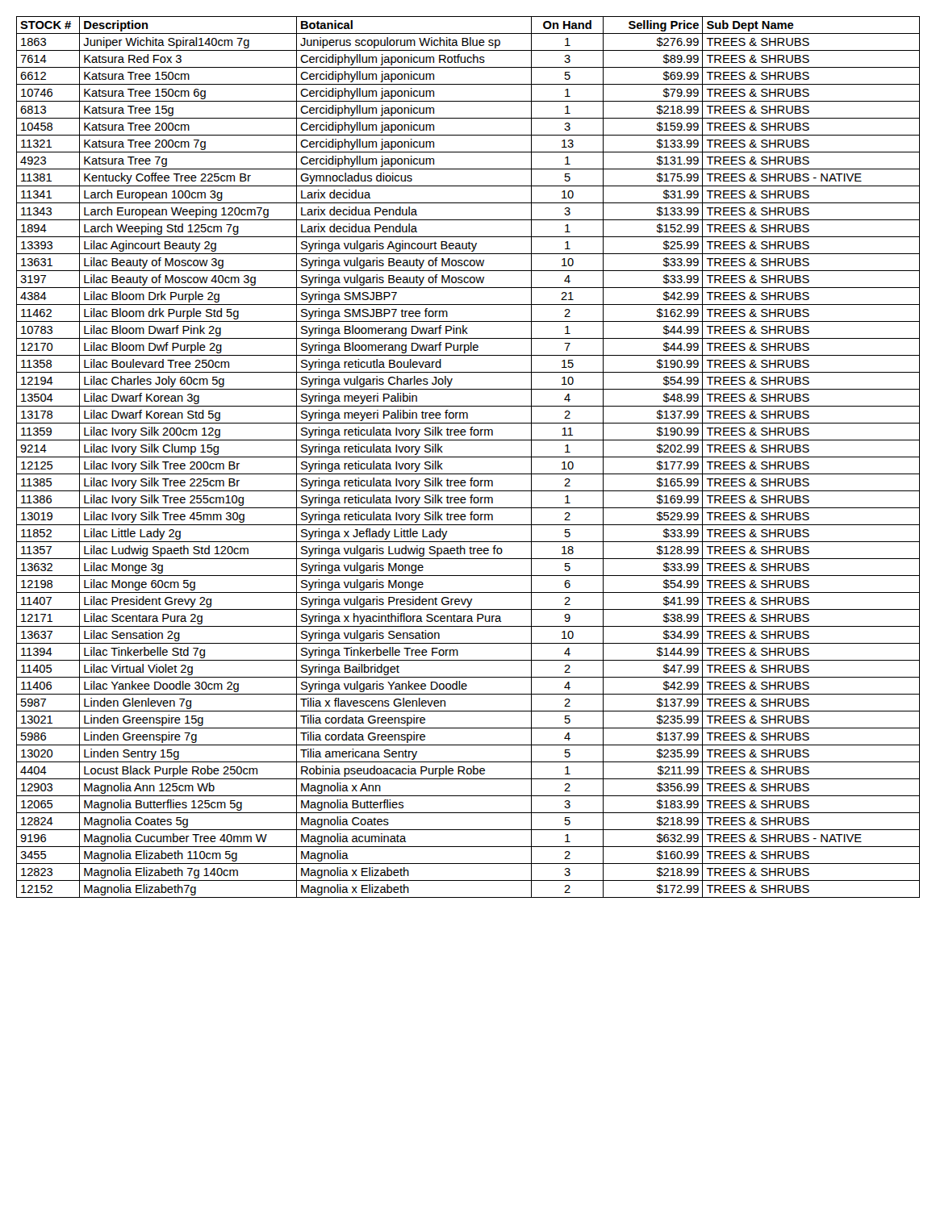| STOCK # | Description | Botanical | On Hand | Selling Price | Sub Dept Name |
| --- | --- | --- | --- | --- | --- |
| 1863 | Juniper Wichita Spiral140cm 7g | Juniperus scopulorum Wichita Blue sp | 1 | $276.99 | TREES & SHRUBS |
| 7614 | Katsura Red Fox 3 | Cercidiphyllum japonicum Rotfuchs | 3 | $89.99 | TREES & SHRUBS |
| 6612 | Katsura Tree 150cm | Cercidiphyllum japonicum | 5 | $69.99 | TREES & SHRUBS |
| 10746 | Katsura Tree 150cm 6g | Cercidiphyllum japonicum | 1 | $79.99 | TREES & SHRUBS |
| 6813 | Katsura Tree 15g | Cercidiphyllum japonicum | 1 | $218.99 | TREES & SHRUBS |
| 10458 | Katsura Tree 200cm | Cercidiphyllum japonicum | 3 | $159.99 | TREES & SHRUBS |
| 11321 | Katsura Tree 200cm 7g | Cercidiphyllum japonicum | 13 | $133.99 | TREES & SHRUBS |
| 4923 | Katsura Tree 7g | Cercidiphyllum japonicum | 1 | $131.99 | TREES & SHRUBS |
| 11381 | Kentucky Coffee Tree 225cm Br | Gymnocladus dioicus | 5 | $175.99 | TREES & SHRUBS - NATIVE |
| 11341 | Larch European 100cm 3g | Larix decidua | 10 | $31.99 | TREES & SHRUBS |
| 11343 | Larch European Weeping 120cm7g | Larix decidua Pendula | 3 | $133.99 | TREES & SHRUBS |
| 1894 | Larch Weeping Std 125cm 7g | Larix decidua Pendula | 1 | $152.99 | TREES & SHRUBS |
| 13393 | Lilac Agincourt Beauty 2g | Syringa vulgaris Agincourt Beauty | 1 | $25.99 | TREES & SHRUBS |
| 13631 | Lilac Beauty of Moscow 3g | Syringa vulgaris Beauty of Moscow | 10 | $33.99 | TREES & SHRUBS |
| 3197 | Lilac Beauty of Moscow 40cm 3g | Syringa vulgaris Beauty of Moscow | 4 | $33.99 | TREES & SHRUBS |
| 4384 | Lilac Bloom Drk Purple 2g | Syringa SMSJBP7 | 21 | $42.99 | TREES & SHRUBS |
| 11462 | Lilac Bloom drk Purple Std 5g | Syringa SMSJBP7 tree form | 2 | $162.99 | TREES & SHRUBS |
| 10783 | Lilac Bloom Dwarf Pink 2g | Syringa Bloomerang Dwarf Pink | 1 | $44.99 | TREES & SHRUBS |
| 12170 | Lilac Bloom Dwf Purple 2g | Syringa Bloomerang Dwarf Purple | 7 | $44.99 | TREES & SHRUBS |
| 11358 | Lilac Boulevard Tree 250cm | Syringa reticutla Boulevard | 15 | $190.99 | TREES & SHRUBS |
| 12194 | Lilac Charles Joly 60cm 5g | Syringa vulgaris Charles Joly | 10 | $54.99 | TREES & SHRUBS |
| 13504 | Lilac Dwarf Korean 3g | Syringa meyeri Palibin | 4 | $48.99 | TREES & SHRUBS |
| 13178 | Lilac Dwarf Korean Std 5g | Syringa meyeri Palibin tree form | 2 | $137.99 | TREES & SHRUBS |
| 11359 | Lilac Ivory Silk 200cm 12g | Syringa reticulata Ivory Silk tree form | 11 | $190.99 | TREES & SHRUBS |
| 9214 | Lilac Ivory Silk Clump 15g | Syringa reticulata Ivory Silk | 1 | $202.99 | TREES & SHRUBS |
| 12125 | Lilac Ivory Silk Tree 200cm Br | Syringa reticulata Ivory Silk | 10 | $177.99 | TREES & SHRUBS |
| 11385 | Lilac Ivory Silk Tree 225cm Br | Syringa reticulata Ivory Silk tree form | 2 | $165.99 | TREES & SHRUBS |
| 11386 | Lilac Ivory Silk Tree 255cm10g | Syringa reticulata Ivory Silk tree form | 1 | $169.99 | TREES & SHRUBS |
| 13019 | Lilac Ivory Silk Tree 45mm 30g | Syringa reticulata Ivory Silk tree form | 2 | $529.99 | TREES & SHRUBS |
| 11852 | Lilac Little Lady 2g | Syringa x Jeflady Little Lady | 5 | $33.99 | TREES & SHRUBS |
| 11357 | Lilac Ludwig Spaeth Std 120cm | Syringa vulgaris Ludwig Spaeth tree fo | 18 | $128.99 | TREES & SHRUBS |
| 13632 | Lilac Monge 3g | Syringa vulgaris Monge | 5 | $33.99 | TREES & SHRUBS |
| 12198 | Lilac Monge 60cm 5g | Syringa vulgaris Monge | 6 | $54.99 | TREES & SHRUBS |
| 11407 | Lilac President Grevy 2g | Syringa vulgaris President Grevy | 2 | $41.99 | TREES & SHRUBS |
| 12171 | Lilac Scentara Pura 2g | Syringa x hyacinthiflora Scentara Pura | 9 | $38.99 | TREES & SHRUBS |
| 13637 | Lilac Sensation 2g | Syringa vulgaris Sensation | 10 | $34.99 | TREES & SHRUBS |
| 11394 | Lilac Tinkerbelle Std 7g | Syringa Tinkerbelle Tree Form | 4 | $144.99 | TREES & SHRUBS |
| 11405 | Lilac Virtual Violet 2g | Syringa Bailbridget | 2 | $47.99 | TREES & SHRUBS |
| 11406 | Lilac Yankee Doodle 30cm 2g | Syringa vulgaris Yankee Doodle | 4 | $42.99 | TREES & SHRUBS |
| 5987 | Linden Glenleven 7g | Tilia x flavescens Glenleven | 2 | $137.99 | TREES & SHRUBS |
| 13021 | Linden Greenspire 15g | Tilia cordata Greenspire | 5 | $235.99 | TREES & SHRUBS |
| 5986 | Linden Greenspire 7g | Tilia cordata Greenspire | 4 | $137.99 | TREES & SHRUBS |
| 13020 | Linden Sentry 15g | Tilia americana Sentry | 5 | $235.99 | TREES & SHRUBS |
| 4404 | Locust Black Purple Robe 250cm | Robinia pseudoacacia Purple Robe | 1 | $211.99 | TREES & SHRUBS |
| 12903 | Magnolia Ann 125cm Wb | Magnolia x Ann | 2 | $356.99 | TREES & SHRUBS |
| 12065 | Magnolia Butterflies 125cm 5g | Magnolia Butterflies | 3 | $183.99 | TREES & SHRUBS |
| 12824 | Magnolia Coates 5g | Magnolia Coates | 5 | $218.99 | TREES & SHRUBS |
| 9196 | Magnolia Cucumber Tree 40mm W | Magnolia acuminata | 1 | $632.99 | TREES & SHRUBS - NATIVE |
| 3455 | Magnolia Elizabeth 110cm 5g | Magnolia | 2 | $160.99 | TREES & SHRUBS |
| 12823 | Magnolia Elizabeth 7g 140cm | Magnolia x Elizabeth | 3 | $218.99 | TREES & SHRUBS |
| 12152 | Magnolia Elizabeth7g | Magnolia x Elizabeth | 2 | $172.99 | TREES & SHRUBS |